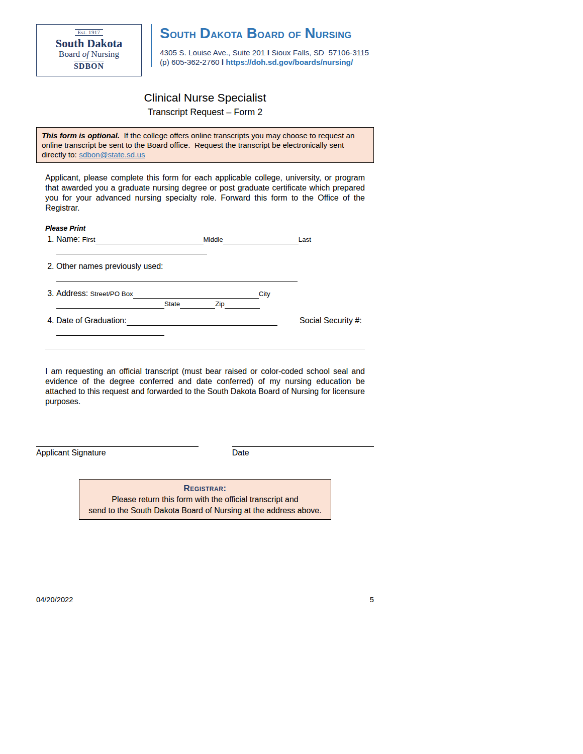Est. 1917
South Dakota Board of Nursing SDBON
South Dakota Board of Nursing
4305 S. Louise Ave., Suite 201 l Sioux Falls, SD 57106-3115
(p) 605-362-2760 l https://doh.sd.gov/boards/nursing/
Clinical Nurse Specialist
Transcript Request – Form 2
This form is optional. If the college offers online transcripts you may choose to request an online transcript be sent to the Board office. Request the transcript be electronically sent directly to: sdbon@state.sd.us
Applicant, please complete this form for each applicable college, university, or program that awarded you a graduate nursing degree or post graduate certificate which prepared you for your advanced nursing specialty role. Forward this form to the Office of the Registrar.
Please Print
Name: First Middle Last
Other names previously used:
Address: Street/PO Box City State Zip
Date of Graduation: Social Security #:
I am requesting an official transcript (must bear raised or color-coded school seal and evidence of the degree conferred and date conferred) of my nursing education be attached to this request and forwarded to the South Dakota Board of Nursing for licensure purposes.
| Applicant Signature | | Date |
Registrar:
Please return this form with the official transcript and
send to the South Dakota Board of Nursing at the address above.
04/20/2022 5